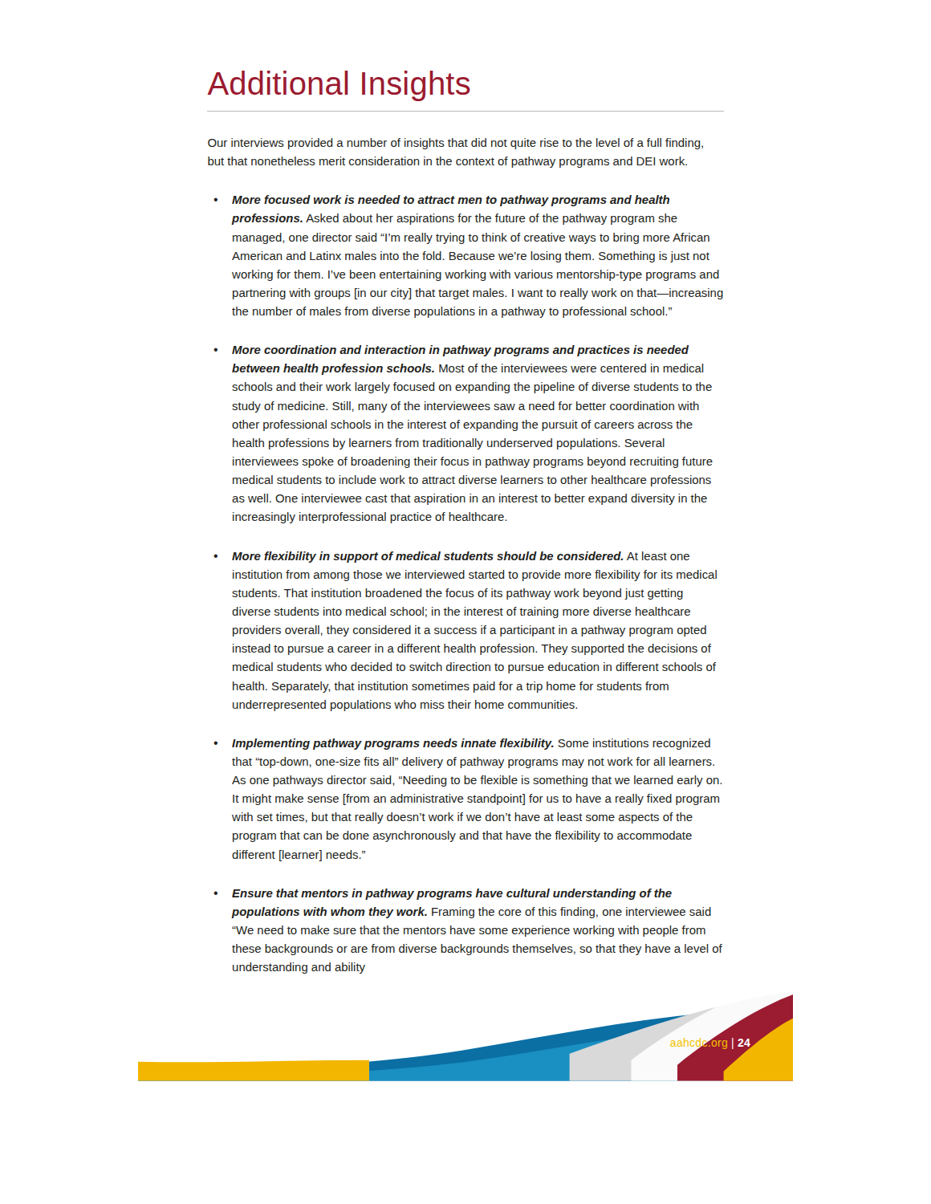Additional Insights
Our interviews provided a number of insights that did not quite rise to the level of a full finding, but that nonetheless merit consideration in the context of pathway programs and DEI work.
More focused work is needed to attract men to pathway programs and health professions. Asked about her aspirations for the future of the pathway program she managed, one director said “I’m really trying to think of creative ways to bring more African American and Latinx males into the fold. Because we’re losing them. Something is just not working for them. I’ve been entertaining working with various mentorship-type programs and partnering with groups [in our city] that target males. I want to really work on that—increasing the number of males from diverse populations in a pathway to professional school.”
More coordination and interaction in pathway programs and practices is needed between health profession schools. Most of the interviewees were centered in medical schools and their work largely focused on expanding the pipeline of diverse students to the study of medicine. Still, many of the interviewees saw a need for better coordination with other professional schools in the interest of expanding the pursuit of careers across the health professions by learners from traditionally underserved populations. Several interviewees spoke of broadening their focus in pathway programs beyond recruiting future medical students to include work to attract diverse learners to other healthcare professions as well. One interviewee cast that aspiration in an interest to better expand diversity in the increasingly interprofessional practice of healthcare.
More flexibility in support of medical students should be considered. At least one institution from among those we interviewed started to provide more flexibility for its medical students. That institution broadened the focus of its pathway work beyond just getting diverse students into medical school; in the interest of training more diverse healthcare providers overall, they considered it a success if a participant in a pathway program opted instead to pursue a career in a different health profession. They supported the decisions of medical students who decided to switch direction to pursue education in different schools of health. Separately, that institution sometimes paid for a trip home for students from underrepresented populations who miss their home communities.
Implementing pathway programs needs innate flexibility. Some institutions recognized that “top-down, one-size fits all” delivery of pathway programs may not work for all learners. As one pathways director said, “Needing to be flexible is something that we learned early on. It might make sense [from an administrative standpoint] for us to have a really fixed program with set times, but that really doesn’t work if we don’t have at least some aspects of the program that can be done asynchronously and that have the flexibility to accommodate different [learner] needs.”
Ensure that mentors in pathway programs have cultural understanding of the populations with whom they work. Framing the core of this finding, one interviewee said “We need to make sure that the mentors have some experience working with people from these backgrounds or are from diverse backgrounds themselves, so that they have a level of understanding and ability
aahcdc.org|24